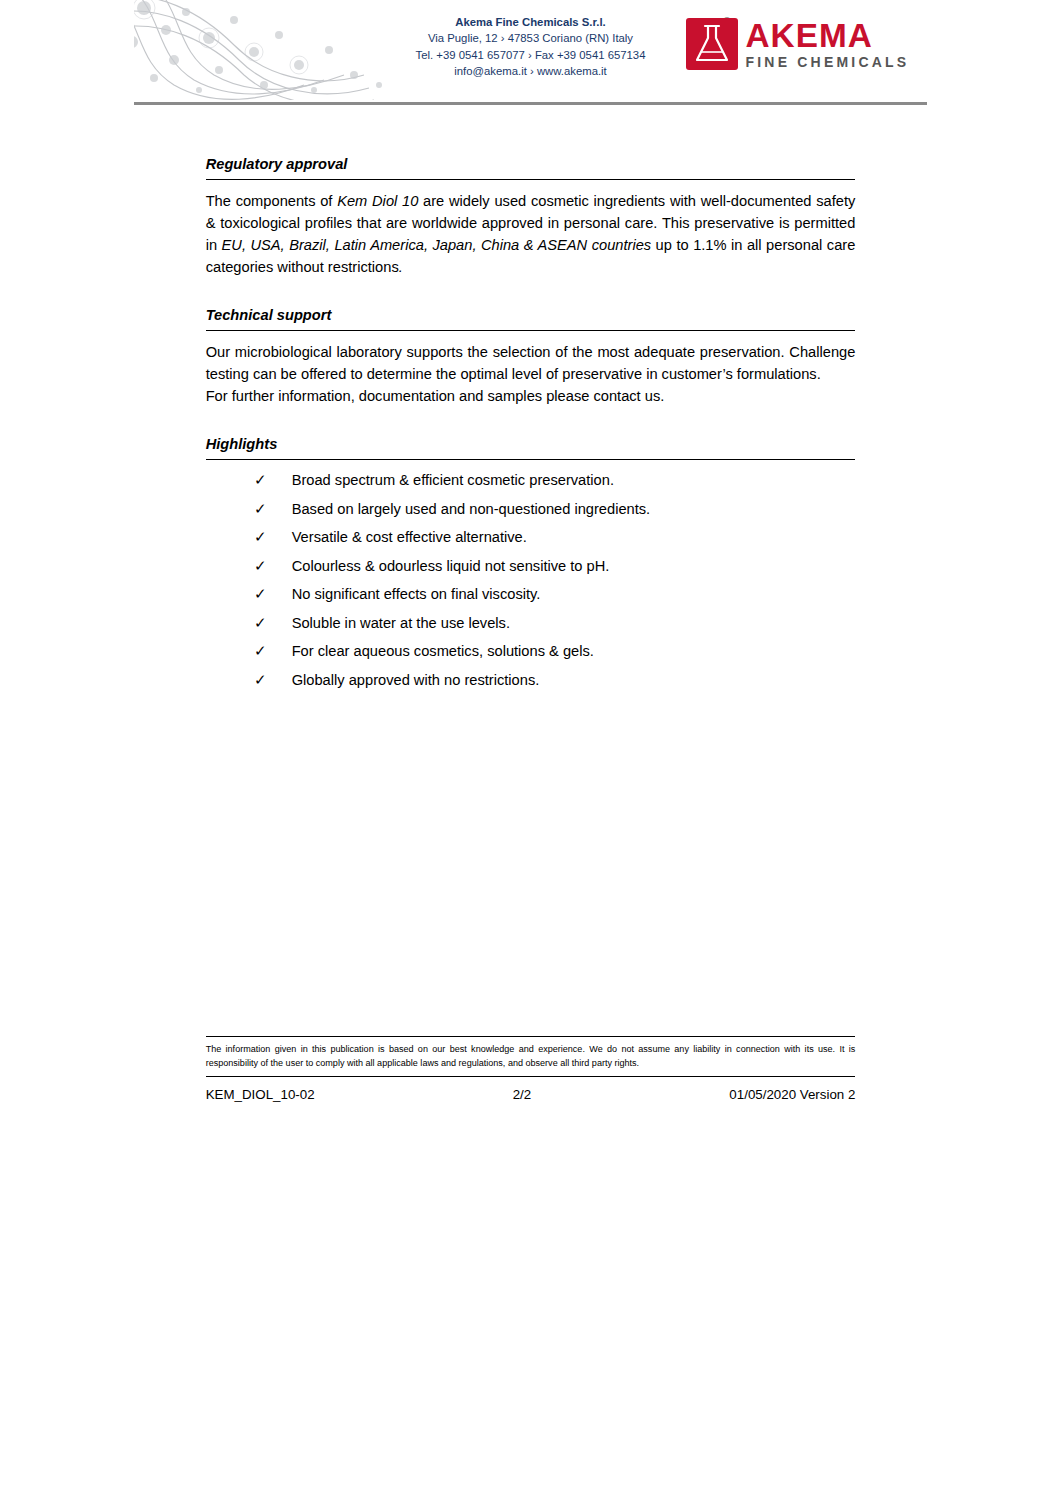Akema Fine Chemicals S.r.l.
Via Puglie, 12 › 47853 Coriano (RN) Italy
Tel. +39 0541 657077 › Fax +39 0541 657134
info@akema.it › www.akema.it
®
AKEMA
FINE CHEMICALS
Regulatory approval
The components of Kem Diol 10 are widely used cosmetic ingredients with well-documented safety & toxicological profiles that are worldwide approved in personal care. This preservative is permitted in EU, USA, Brazil, Latin America, Japan, China & ASEAN countries up to 1.1% in all personal care categories without restrictions.
Technical support
Our microbiological laboratory supports the selection of the most adequate preservation. Challenge testing can be offered to determine the optimal level of preservative in customer’s formulations.
For further information, documentation and samples please contact us.
Highlights
Broad spectrum & efficient cosmetic preservation.
Based on largely used and non-questioned ingredients.
Versatile & cost effective alternative.
Colourless & odourless liquid not sensitive to pH.
No significant effects on final viscosity.
Soluble in water at the use levels.
For clear aqueous cosmetics, solutions & gels.
Globally approved with no restrictions.
The information given in this publication is based on our best knowledge and experience. We do not assume any liability in connection with its use. It is responsibility of the user to comply with all applicable laws and regulations, and observe all third party rights.
KEM_DIOL_10-02
2/2
01/05/2020 Version 2